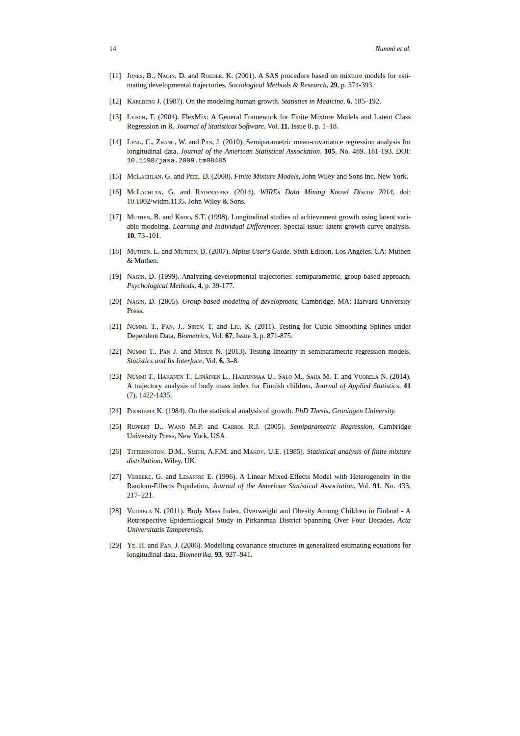14 Nummi et al.
[11] Jones, B., Nagin, D. and Roeder, K. (2001). A SAS procedure based on mixture models for estimating developmental trajectories, Sociological Methods & Research, 29, p. 374-393.
[12] Karlberg J. (1987). On the modeling human growth, Statistics in Medicine, 6, 185–192.
[13] Leisch, F. (2004). FlexMix: A General Framework for Finite Mixture Models and Latent Class Regression in R, Journal of Statistical Software, Vol. 11, Issue 8, p. 1–18.
[14] Leng, C., Zhang, W. and Pan, J. (2010). Semiparametric mean-covariance regression analysis for longitudinal data, Journal of the American Statistical Association, 105, No. 489, 181-193. DOI: 10.1198/jasa.2009.tm08485
[15] McLachlan, G. and Peel, D. (2000). Finite Mixture Models, John Wiley and Sons Inc, New York.
[16] McLachlan, G. and Rathnayake (2014). WIREs Data Mining Knowl Discov 2014, doi: 10.1002/widm.1135, John Wiley & Sons.
[17] Muthen, B. and Khoo, S.T. (1998). Longitudinal studies of achievement growth using latent variable modeling. Learning and Individual Differences, Special issue: latent growth curve analysis, 10, 73–101.
[18] Muthen, L. and Muthen, B. (2007). Mplus User's Guide, Sixth Edition, Los Angeles, CA: Muthen & Muthen.
[19] Nagin, D. (1999). Analyzing developmental trajectories: semiparametric, group-based approach, Psychological Methods, 4, p. 39-177.
[20] Nagin, D. (2005). Group-based modeling of development, Cambridge, MA: Harvard University Press.
[21] Nummi, T., Pan, J., Siren, T. and Liu, K. (2011). Testing for Cubic Smoothing Splines under Dependent Data, Biometrics, Vol. 67, Issue 3, p. 871-875.
[22] Nummi T., Pan J. and Mesue N. (2013). Testing linearity in semiparametric regression models, Statistics and Its Interface, Vol. 6, 3–8.
[23] Nummi T., Hakanen T., Lipiäinen L., Harjunmaa U., Salo M., Saha M.-T. and Vuorela N. (2014). A trajectory analysis of body mass index for Finnish children, Journal of Applied Statistics, 41 (7), 1422-1435.
[24] Poortema K. (1984). On the statistical analysis of growth. PhD Thesis, Groningen University.
[25] Ruppert D., Wand M.P. and Carrol R.J. (2005). Semiparametric Regression, Cambridge University Press, New York, USA.
[26] Titterington, D.M., Smith, A.F.M. and Makov, U.E. (1985). Statistical analysis of finite mixture distribution, Wiley, UK.
[27] Verbeke, G. and Lesaffre E. (1996). A Linear Mixed-Effects Model with Heterogeneity in the Random-Effects Population, Journal of the American Statistical Association, Vol. 91, No. 433, 217–221.
[28] Vuorela N. (2011). Body Mass Index, Overweight and Obesity Among Children in Finland - A Retrospective Epidemilogical Study in Pirkanmaa District Spanning Over Four Decades, Acta Universitatis Tamperensis.
[29] Ye, H. and Pan, J. (2006). Modelling covariance structures in generalized estimating equations for longitudinal data, Biometrika, 93, 927–941.